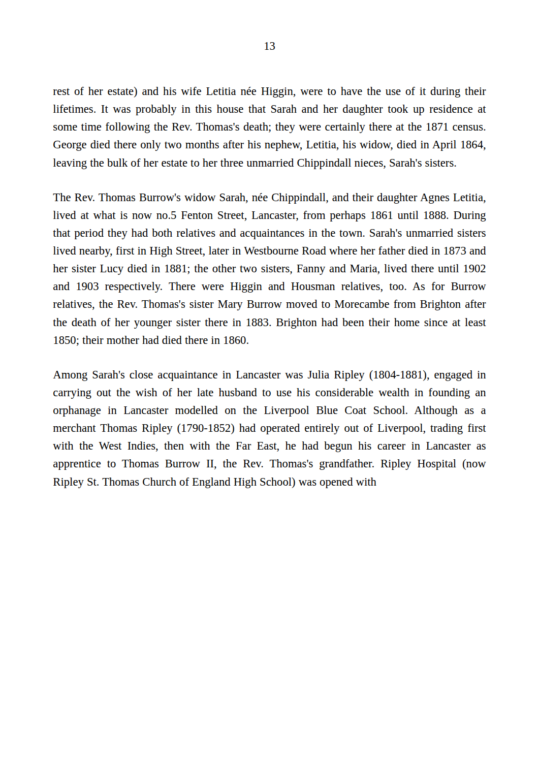13
rest of her estate) and his wife Letitia née Higgin, were to have the use of it during their lifetimes. It was probably in this house that Sarah and her daughter took up residence at some time following the Rev. Thomas's death; they were certainly there at the 1871 census. George died there only two months after his nephew, Letitia, his widow, died in April 1864, leaving the bulk of her estate to her three unmarried Chippindall nieces, Sarah's sisters.
The Rev. Thomas Burrow's widow Sarah, née Chippindall, and their daughter Agnes Letitia, lived at what is now no.5 Fenton Street, Lancaster, from perhaps 1861 until 1888. During that period they had both relatives and acquaintances in the town. Sarah's unmarried sisters lived nearby, first in High Street, later in Westbourne Road where her father died in 1873 and her sister Lucy died in 1881; the other two sisters, Fanny and Maria, lived there until 1902 and 1903 respectively. There were Higgin and Housman relatives, too. As for Burrow relatives, the Rev. Thomas's sister Mary Burrow moved to Morecambe from Brighton after the death of her younger sister there in 1883. Brighton had been their home since at least 1850; their mother had died there in 1860.
Among Sarah's close acquaintance in Lancaster was Julia Ripley (1804-1881), engaged in carrying out the wish of her late husband to use his considerable wealth in founding an orphanage in Lancaster modelled on the Liverpool Blue Coat School. Although as a merchant Thomas Ripley (1790-1852) had operated entirely out of Liverpool, trading first with the West Indies, then with the Far East, he had begun his career in Lancaster as apprentice to Thomas Burrow II, the Rev. Thomas's grandfather. Ripley Hospital (now Ripley St. Thomas Church of England High School) was opened with